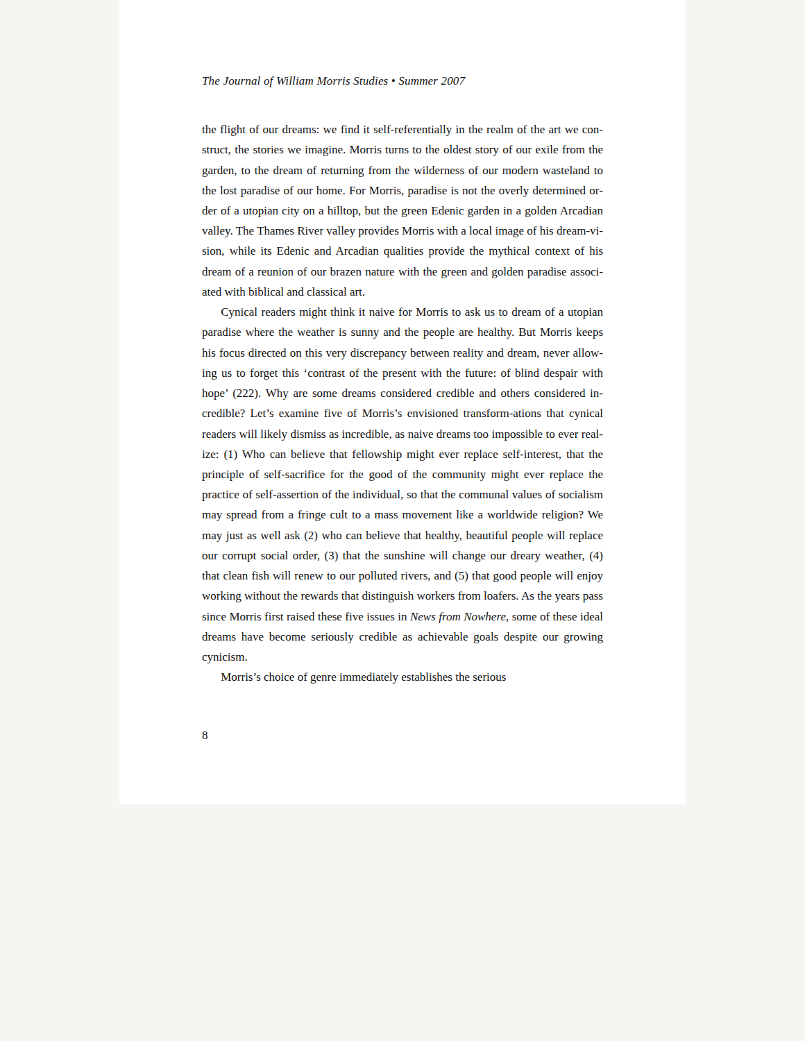The Journal of William Morris Studies • Summer 2007
the flight of our dreams: we find it self-referentially in the realm of the art we construct, the stories we imagine. Morris turns to the oldest story of our exile from the garden, to the dream of returning from the wilderness of our modern wasteland to the lost paradise of our home. For Morris, paradise is not the overly determined order of a utopian city on a hilltop, but the green Edenic garden in a golden Arcadian valley. The Thames River valley provides Morris with a local image of his dream-vision, while its Edenic and Arcadian qualities provide the mythical context of his dream of a reunion of our brazen nature with the green and golden paradise associated with biblical and classical art.
Cynical readers might think it naive for Morris to ask us to dream of a utopian paradise where the weather is sunny and the people are healthy. But Morris keeps his focus directed on this very discrepancy between reality and dream, never allowing us to forget this ‘contrast of the present with the future: of blind despair with hope’ (222). Why are some dreams considered credible and others considered incredible? Let’s examine five of Morris’s envisioned transform-ations that cynical readers will likely dismiss as incredible, as naive dreams too impossible to ever realize: (1) Who can believe that fellowship might ever replace self-interest, that the principle of self-sacrifice for the good of the community might ever replace the practice of self-assertion of the individual, so that the communal values of socialism may spread from a fringe cult to a mass movement like a worldwide religion? We may just as well ask (2) who can believe that healthy, beautiful people will replace our corrupt social order, (3) that the sunshine will change our dreary weather, (4) that clean fish will renew to our polluted rivers, and (5) that good people will enjoy working without the rewards that distinguish workers from loafers. As the years pass since Morris first raised these five issues in News from Nowhere, some of these ideal dreams have become seriously credible as achievable goals despite our growing cynicism.
Morris’s choice of genre immediately establishes the serious
8